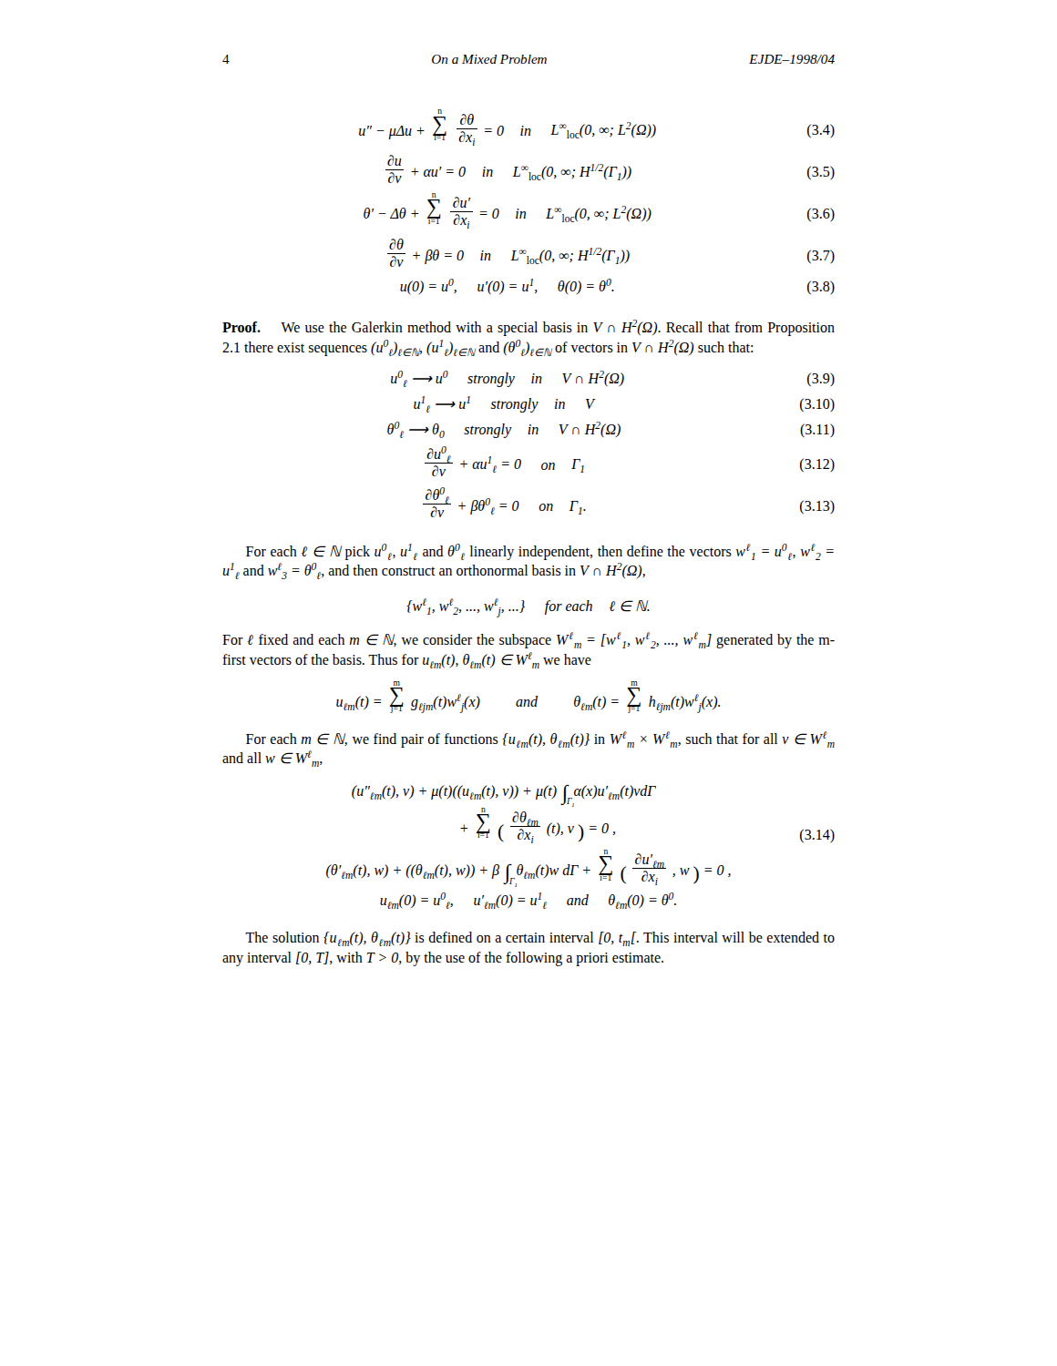4 On a Mixed Problem EJDE–1998/04
u″ − μΔu + n∑i=1 ∂θ∂xi = 0 in L∞loc(0, ∞; L2(Ω))
(3.4)
∂u∂ν + αu′ = 0 in L∞loc(0, ∞; H1/2(Γ1))
(3.5)
θ′ − Δθ + n∑i=1 ∂u′∂xi = 0 in L∞loc(0, ∞; L2(Ω))
(3.6)
∂θ∂ν + βθ = 0 in L∞loc(0, ∞; H1/2(Γ1))
(3.7)
u(0) = u0, u′(0) = u1, θ(0) = θ0.
(3.8)
Proof. We use the Galerkin method with a special basis in V ∩ H2(Ω). Recall that from Proposition 2.1 there exist sequences (u0ℓ)ℓ∈ℕ, (u1ℓ)ℓ∈ℕ and (θ0ℓ)ℓ∈ℕ of vectors in V ∩ H2(Ω) such that:
u0ℓ ⟶ u0 strongly in V ∩ H2(Ω)
(3.9)
u1ℓ ⟶ u1 strongly in V
(3.10)
θ0ℓ ⟶ θ0 strongly in V ∩ H2(Ω)
(3.11)
∂u0ℓ∂ν + αu1ℓ = 0 on Γ1
(3.12)
∂θ0ℓ∂ν + βθ0ℓ = 0 on Γ1.
(3.13)
For each ℓ ∈ ℕ pick u0ℓ, u1ℓ and θ0ℓ linearly independent, then define the vectors wℓ1 = u0ℓ, wℓ2 = u1ℓ and wℓ3 = θ0ℓ, and then construct an orthonormal basis in V ∩ H2(Ω),
{wℓ1, wℓ2, ..., wℓj, ...} for each ℓ ∈ ℕ.
For ℓ fixed and each m ∈ ℕ, we consider the subspace Wℓm = [wℓ1, wℓ2, ..., wℓm] generated by the m-first vectors of the basis. Thus for uℓm(t), θℓm(t) ∈ Wℓm we have
uℓm(t) = m∑j=1 gℓjm(t)wℓj(x) and θℓm(t) = m∑j=1 hℓjm(t)wℓj(x).
For each m ∈ ℕ, we find pair of functions {uℓm(t), θℓm(t)} in Wℓm × Wℓm, such that for all v ∈ Wℓm and all w ∈ Wℓm,
(u″ℓm(t), v) + μ(t)((uℓm(t), v)) + μ(t) ∫Γ1 α(x)u′ℓm(t)vdΓ
+ n∑i=1 ( ∂θℓm∂xi (t), v ) = 0 ,
(3.14)
(θ′ℓm(t), w) + ((θℓm(t), w)) + β ∫Γ1 θℓm(t)w dΓ + n∑i=1 ( ∂u′ℓm∂xi , w ) = 0 ,
uℓm(0) = u0ℓ, u′ℓm(0) = u1ℓ and θℓm(0) = θ0.
The solution {uℓm(t), θℓm(t)} is defined on a certain interval [0, tm[. This interval will be extended to any interval [0, T], with T > 0, by the use of the following a priori estimate.